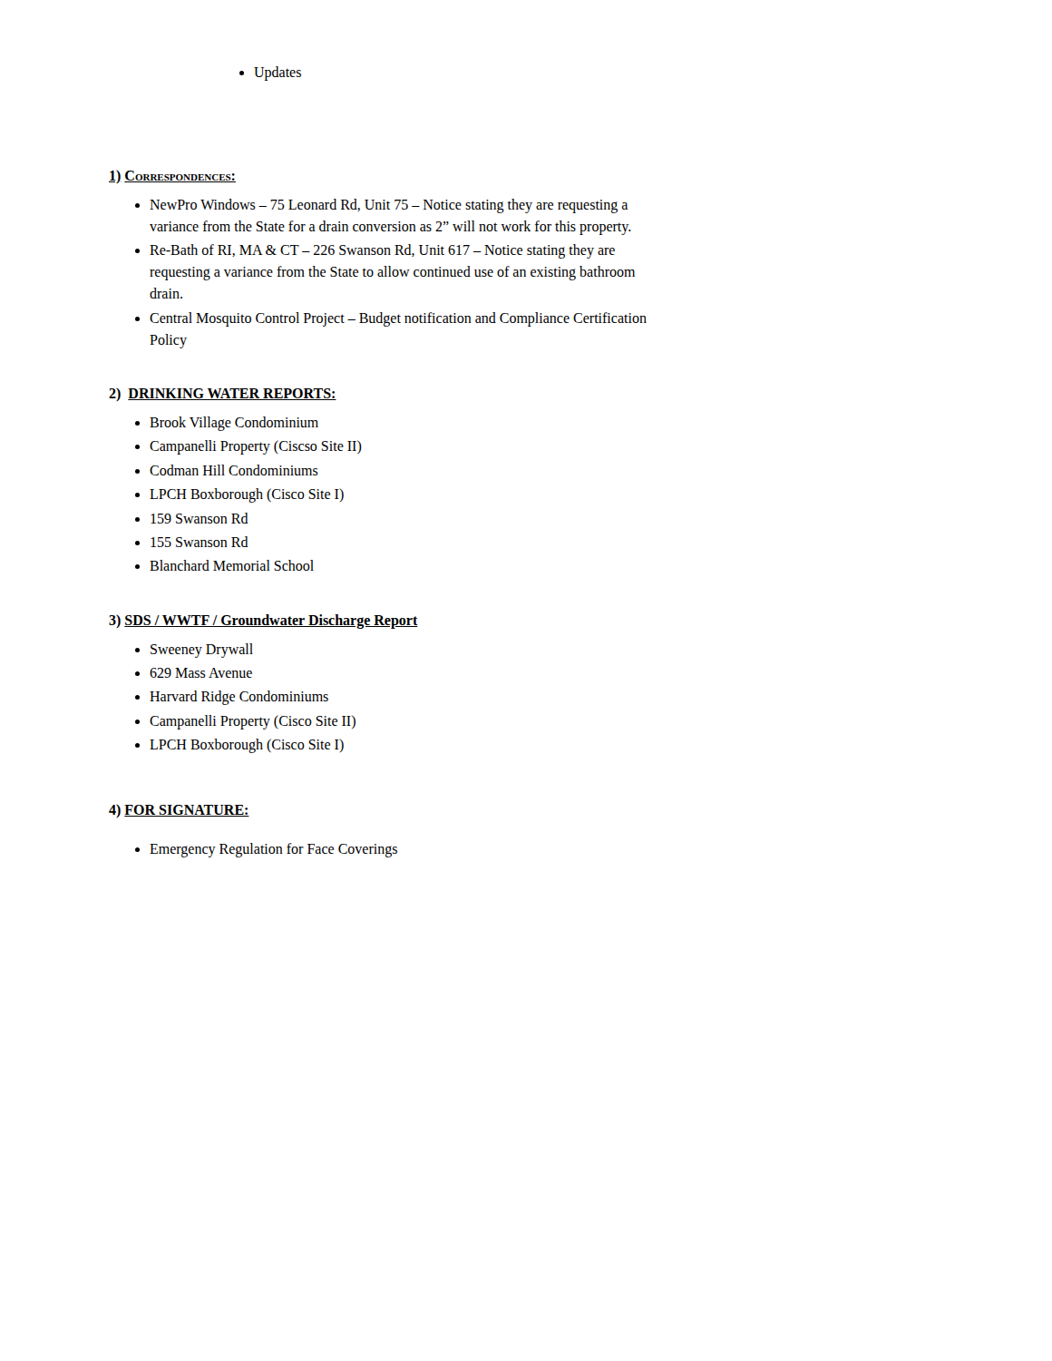Updates
1) Correspondences:
NewPro Windows – 75 Leonard Rd, Unit 75 – Notice stating they are requesting a variance from the State for a drain conversion as 2” will not work for this property.
Re-Bath of RI, MA & CT – 226 Swanson Rd, Unit 617 – Notice stating they are requesting a variance from the State to allow continued use of an existing bathroom drain.
Central Mosquito Control Project – Budget notification and Compliance Certification Policy
2) DRINKING WATER REPORTS:
Brook Village Condominium
Campanelli Property (Ciscso Site II)
Codman Hill Condominiums
LPCH Boxborough (Cisco Site I)
159 Swanson Rd
155 Swanson Rd
Blanchard Memorial School
3) SDS / WWTF / Groundwater Discharge Report
Sweeney Drywall
629 Mass Avenue
Harvard Ridge Condominiums
Campanelli Property (Cisco Site II)
LPCH Boxborough (Cisco Site I)
4) FOR SIGNATURE:
Emergency Regulation for Face Coverings